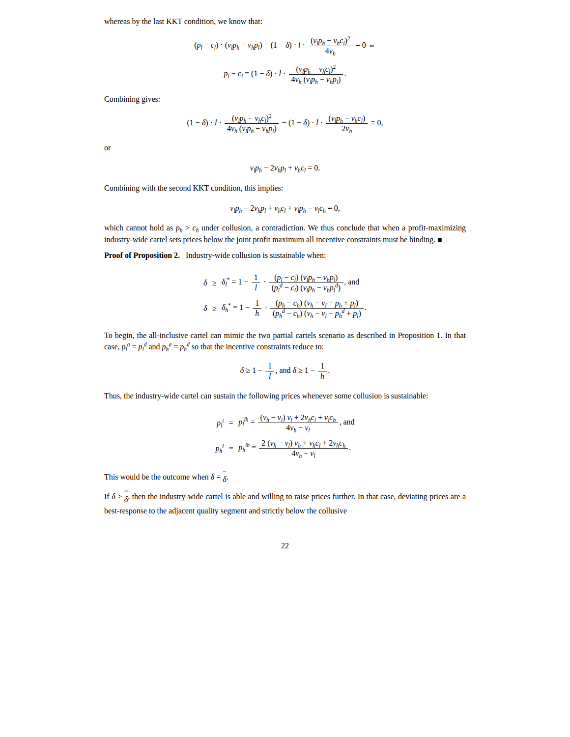whereas by the last KKT condition, we know that:
(pl − cl) · (vlph − vhpl) − (1 − δ) · l · (vlph − vhcl)2 4vh = 0 ⇔
pl − cl = (1 − δ) · l · (vlph − vhcl)2 4vh (vlph − vhpl) .
Combining gives:
(1 − δ) · l · (vlph − vhcl)2 4vh (vlph − vhpl) − (1 − δ) · l · (vlph − vhcl) 2vh = 0,
or
vlph − 2vhpl + vhcl = 0.
Combining with the second KKT condition, this implies:
vlph − 2vhpl + vhcl + vlph − vlch = 0,
which cannot hold as ph > ch under collusion, a contradiction. We thus conclude that when a profit-maximizing industry-wide cartel sets prices below the joint profit maximum all incentive constraints must be binding. ■
Proof of Proposition 2. Industry-wide collusion is sustainable when:
| δ | ≥ | δ l * = 1 − 1 l · ( p l − c l ) ( v l p h − v h p l ) ( p l d − c l ) ( v l p h − v h p l d ) , and |
| δ | ≥ | δ h * = 1 − 1 h · ( p h − c h ) ( v h − v l − p h + p l ) ( p h d − c h ) ( v h − v l − p h d + p l ) . |
To begin, the all-inclusive cartel can mimic the two partial cartels scenario as described in Proposition 1. In that case, pla = pld and pha = phd so that the incentive constraints reduce to:
δ ≥ 1 − 1 l, and δ ≥ 1 − 1 h.
Thus, the industry-wide cartel can sustain the following prices whenever some collusion is sustainable:
| p l i | = | p l lh = ( v h − v l ) v l + 2 v h c l + v l c h 4 v h − v l , and |
| p h i | = | p h lh = 2 ( v h − v l ) v h + v h c l + 2 v h c h 4 v h − v l . |
This would be the outcome when δ = ~δ.
If δ > ~δ, then the industry-wide cartel is able and willing to raise prices further. In that case, deviating prices are a best-response to the adjacent quality segment and strictly below the collusive
22